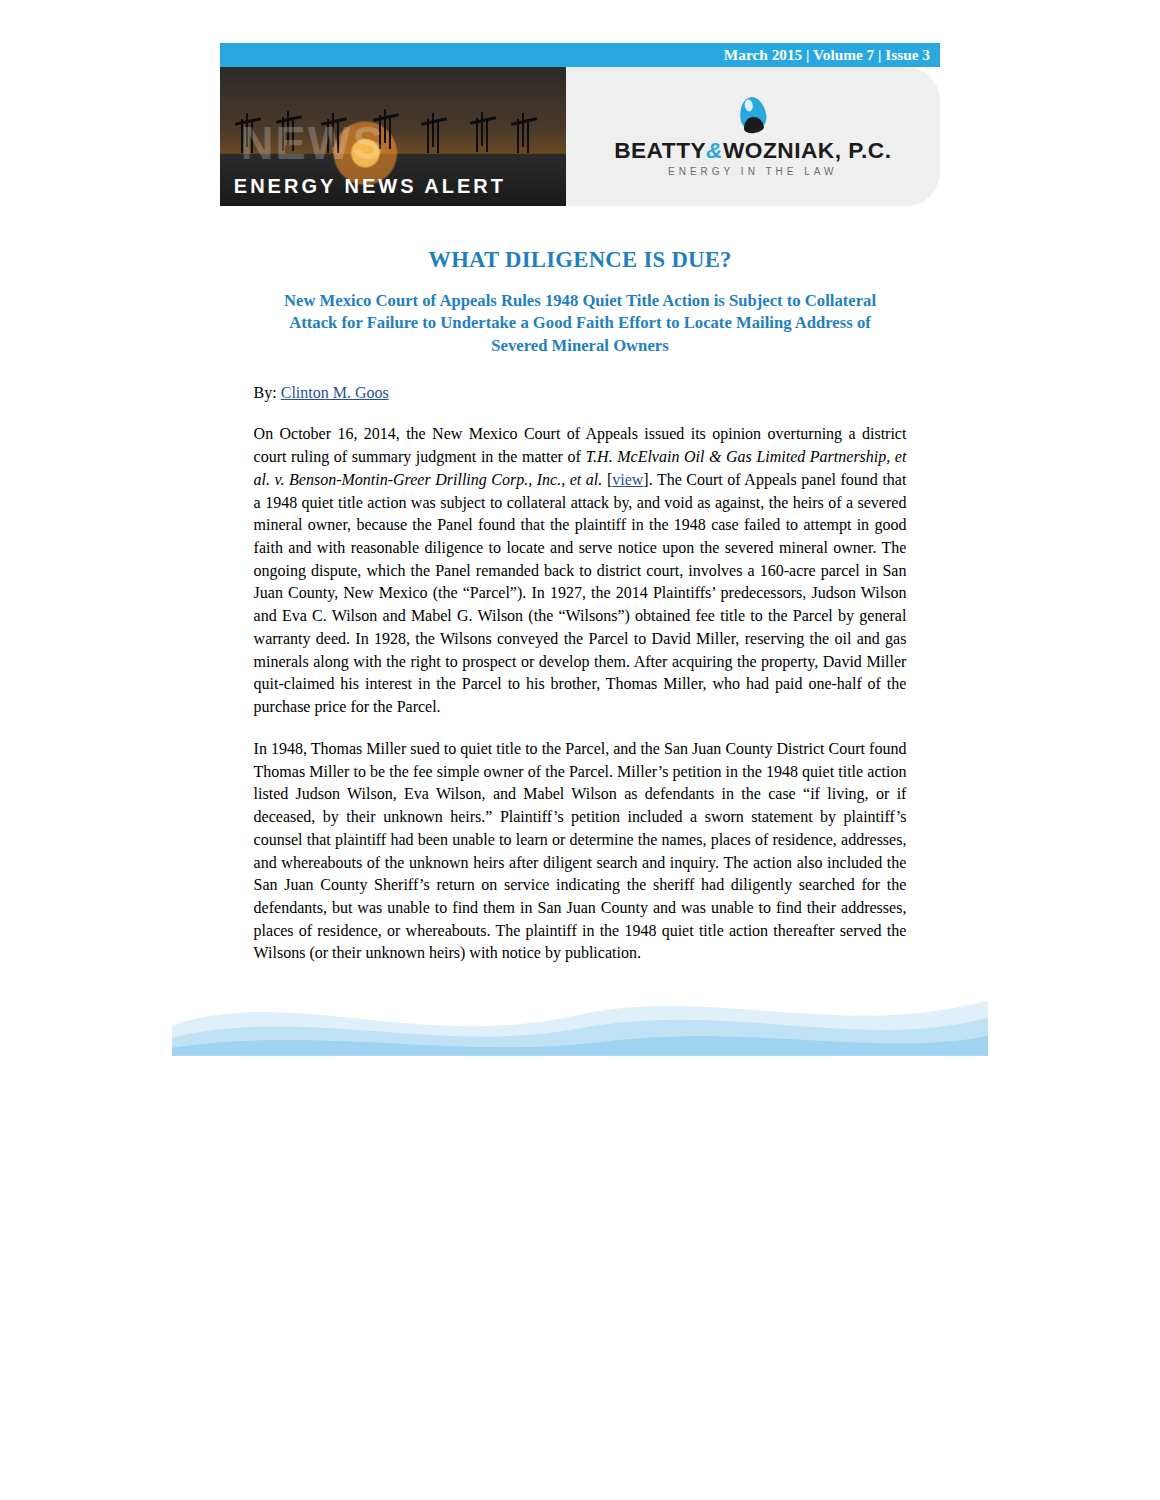March 2015 | Volume 7 | Issue 3
NEWS
ENERGY NEWS ALERT
BEATTY&WOZNIAK, P.C.
ENERGY IN THE LAW
WHAT DILIGENCE IS DUE?
New Mexico Court of Appeals Rules 1948 Quiet Title Action is Subject to Collateral Attack for Failure to Undertake a Good Faith Effort to Locate Mailing Address of Severed Mineral Owners
By: Clinton M. Goos
On October 16, 2014, the New Mexico Court of Appeals issued its opinion overturning a district court ruling of summary judgment in the matter of T.H. McElvain Oil & Gas Limited Partnership, et al. v. Benson-Montin-Greer Drilling Corp., Inc., et al. [view]. The Court of Appeals panel found that a 1948 quiet title action was subject to collateral attack by, and void as against, the heirs of a severed mineral owner, because the Panel found that the plaintiff in the 1948 case failed to attempt in good faith and with reasonable diligence to locate and serve notice upon the severed mineral owner. The ongoing dispute, which the Panel remanded back to district court, involves a 160-acre parcel in San Juan County, New Mexico (the “Parcel”). In 1927, the 2014 Plaintiffs’ predecessors, Judson Wilson and Eva C. Wilson and Mabel G. Wilson (the “Wilsons”) obtained fee title to the Parcel by general warranty deed. In 1928, the Wilsons conveyed the Parcel to David Miller, reserving the oil and gas minerals along with the right to prospect or develop them. After acquiring the property, David Miller quit-claimed his interest in the Parcel to his brother, Thomas Miller, who had paid one-half of the purchase price for the Parcel.
In 1948, Thomas Miller sued to quiet title to the Parcel, and the San Juan County District Court found Thomas Miller to be the fee simple owner of the Parcel. Miller’s petition in the 1948 quiet title action listed Judson Wilson, Eva Wilson, and Mabel Wilson as defendants in the case “if living, or if deceased, by their unknown heirs.” Plaintiff’s petition included a sworn statement by plaintiff’s counsel that plaintiff had been unable to learn or determine the names, places of residence, addresses, and whereabouts of the unknown heirs after diligent search and inquiry. The action also included the San Juan County Sheriff’s return on service indicating the sheriff had diligently searched for the defendants, but was unable to find them in San Juan County and was unable to find their addresses, places of residence, or whereabouts. The plaintiff in the 1948 quiet title action thereafter served the Wilsons (or their unknown heirs) with notice by publication.